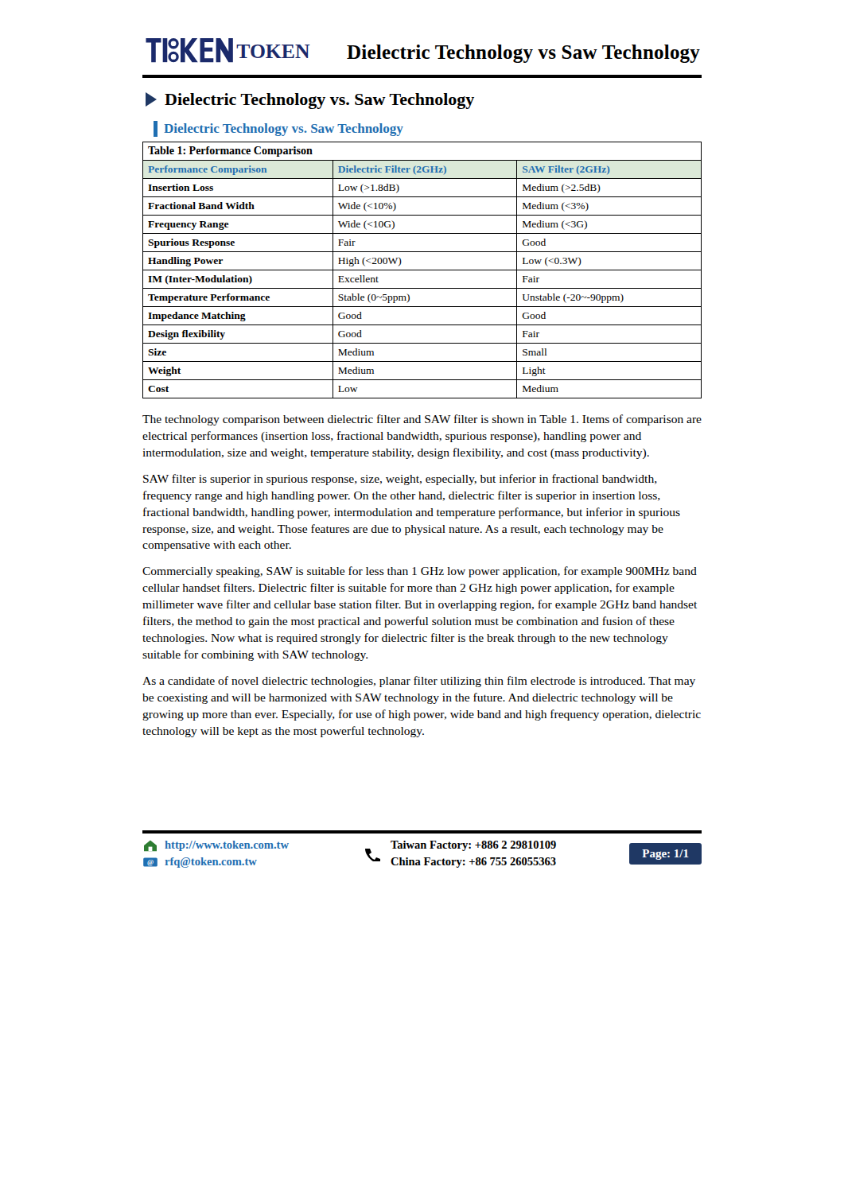TOKEN
Dielectric Technology vs Saw Technology
Dielectric Technology vs. Saw Technology
Dielectric Technology vs. Saw Technology
| Table 1: Performance Comparison |
| Performance Comparison | Dielectric Filter (2GHz) | SAW Filter (2GHz) |
| Insertion Loss | Low (>1.8dB) | Medium (>2.5dB) |
| Fractional Band Width | Wide (<10%) | Medium (<3%) |
| Frequency Range | Wide (<10G) | Medium (<3G) |
| Spurious Response | Fair | Good |
| Handling Power | High (<200W) | Low (<0.3W) |
| IM (Inter-Modulation) | Excellent | Fair |
| Temperature Performance | Stable (0~5ppm) | Unstable (-20~-90ppm) |
| Impedance Matching | Good | Good |
| Design flexibility | Good | Fair |
| Size | Medium | Small |
| Weight | Medium | Light |
| Cost | Low | Medium |
The technology comparison between dielectric filter and SAW filter is shown in Table 1. Items of comparison are electrical performances (insertion loss, fractional bandwidth, spurious response), handling power and intermodulation, size and weight, temperature stability, design flexibility, and cost (mass productivity).
SAW filter is superior in spurious response, size, weight, especially, but inferior in fractional bandwidth, frequency range and high handling power. On the other hand, dielectric filter is superior in insertion loss, fractional bandwidth, handling power, intermodulation and temperature performance, but inferior in spurious response, size, and weight. Those features are due to physical nature. As a result, each technology may be compensative with each other.
Commercially speaking, SAW is suitable for less than 1 GHz low power application, for example 900MHz band cellular handset filters. Dielectric filter is suitable for more than 2 GHz high power application, for example millimeter wave filter and cellular base station filter. But in overlapping region, for example 2GHz band handset filters, the method to gain the most practical and powerful solution must be combination and fusion of these technologies. Now what is required strongly for dielectric filter is the break through to the new technology suitable for combining with SAW technology.
As a candidate of novel dielectric technologies, planar filter utilizing thin film electrode is introduced. That may be coexisting and will be harmonized with SAW technology in the future. And dielectric technology will be growing up more than ever. Especially, for use of high power, wide band and high frequency operation, dielectric technology will be kept as the most powerful technology.
http://www.token.com.tw
@ rfq@token.com.tw
Taiwan Factory: +886 2 29810109
China Factory: +86 755 26055363
Page: 1/1